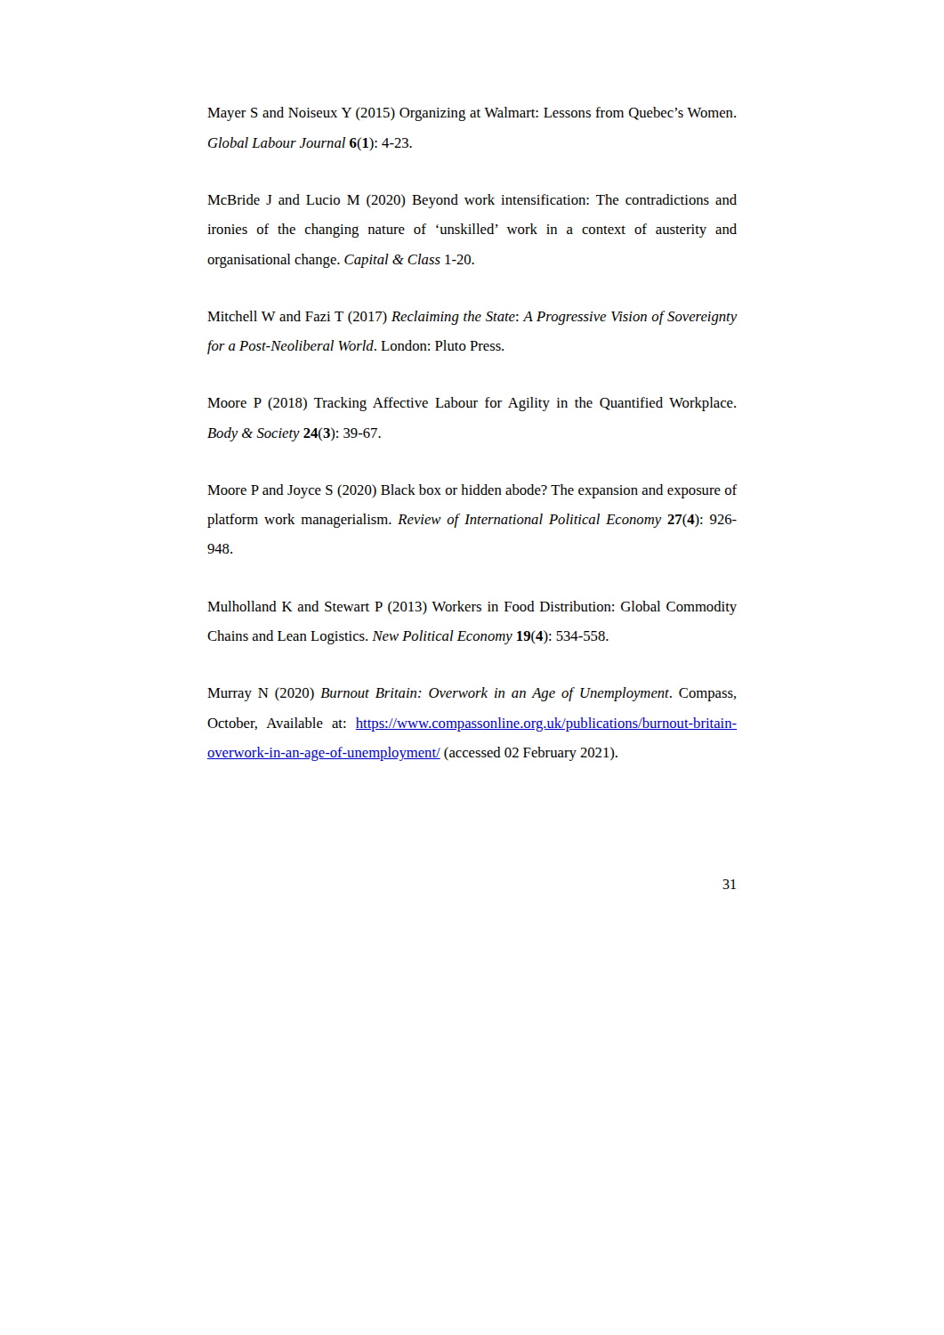Mayer S and Noiseux Y (2015) Organizing at Walmart: Lessons from Quebec’s Women. Global Labour Journal 6(1): 4-23.
McBride J and Lucio M (2020) Beyond work intensification: The contradictions and ironies of the changing nature of ‘unskilled’ work in a context of austerity and organisational change. Capital & Class 1-20.
Mitchell W and Fazi T (2017) Reclaiming the State: A Progressive Vision of Sovereignty for a Post-Neoliberal World. London: Pluto Press.
Moore P (2018) Tracking Affective Labour for Agility in the Quantified Workplace. Body & Society 24(3): 39-67.
Moore P and Joyce S (2020) Black box or hidden abode? The expansion and exposure of platform work managerialism. Review of International Political Economy 27(4): 926-948.
Mulholland K and Stewart P (2013) Workers in Food Distribution: Global Commodity Chains and Lean Logistics. New Political Economy 19(4): 534-558.
Murray N (2020) Burnout Britain: Overwork in an Age of Unemployment. Compass, October, Available at: https://www.compassonline.org.uk/publications/burnout-britain-overwork-in-an-age-of-unemployment/ (accessed 02 February 2021).
31